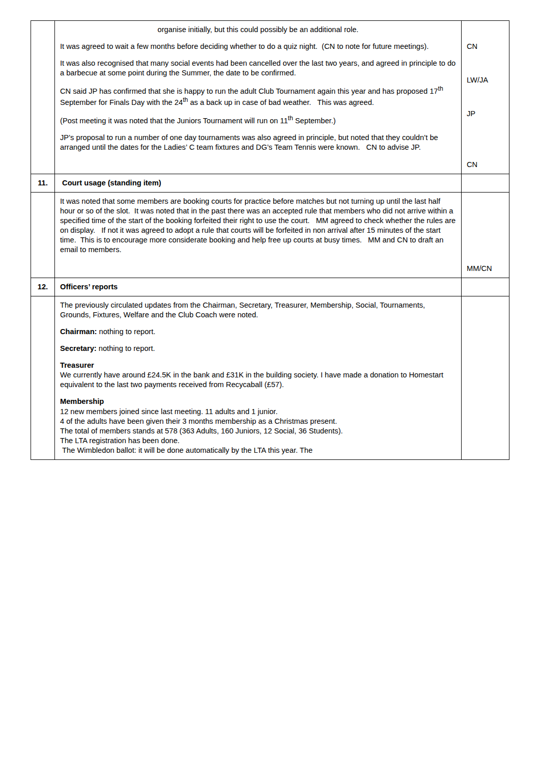| | organise initially, but this could possibly be an additional role. It was agreed to wait a few months before deciding whether to do a quiz night. (CN to note for future meetings). It was also recognised that many social events had been cancelled over the last two years, and agreed in principle to do a barbecue at some point during the Summer, the date to be confirmed. CN said JP has confirmed that she is happy to run the adult Club Tournament again this year and has proposed 17 th September for Finals Day with the 24 th as a back up in case of bad weather. This was agreed. (Post meeting it was noted that the Juniors Tournament will run on 11 th September.) JP’s proposal to run a number of one day tournaments was also agreed in principle, but noted that they couldn’t be arranged until the dates for the Ladies’ C team fixtures and DG’s Team Tennis were known. CN to advise JP. | CN LW/JA JP CN |
| 11. | Court usage (standing item) | |
| | It was noted that some members are booking courts for practice before matches but not turning up until the last half hour or so of the slot. It was noted that in the past there was an accepted rule that members who did not arrive within a specified time of the start of the booking forfeited their right to use the court. MM agreed to check whether the rules are on display. If not it was agreed to adopt a rule that courts will be forfeited in non arrival after 15 minutes of the start time. This is to encourage more considerate booking and help free up courts at busy times. MM and CN to draft an email to members. | MM/CN |
| 12. | Officers’ reports | |
| | The previously circulated updates from the Chairman, Secretary, Treasurer, Membership, Social, Tournaments, Grounds, Fixtures, Welfare and the Club Coach were noted. Chairman: nothing to report. Secretary: nothing to report. Treasurer We currently have around £24.5K in the bank and £31K in the building society. I have made a donation to Homestart equivalent to the last two payments received from Recycaball (£57). Membership 12 new members joined since last meeting. 11 adults and 1 junior. 4 of the adults have been given their 3 months membership as a Christmas present. The total of members stands at 578 (363 Adults, 160 Juniors, 12 Social, 36 Students). The LTA registration has been done. The Wimbledon ballot: it will be done automatically by the LTA this year. The | |